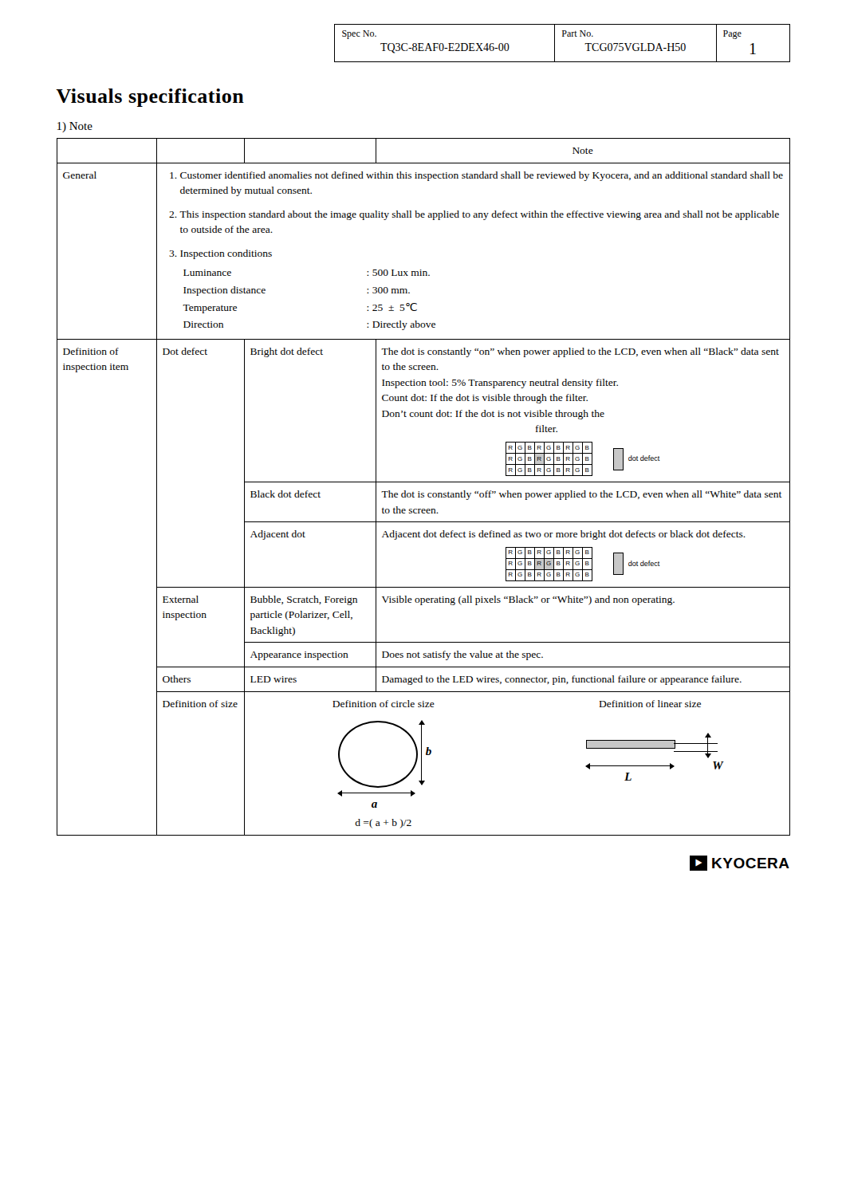| | Spec No. TQ3C-8EAF0-E2DEX46-00 | Part No. TCG075VGLDA-H50 | Page 1 |
Visuals specification
1) Note
| | | | Note |
| --- | --- | --- | --- |
| General | Customer identified anomalies not defined within this inspection standard shall be reviewed by Kyocera, and an additional standard shall be determined by mutual consent. This inspection standard about the image quality shall be applied to any defect within the effective viewing area and shall not be applicable to outside of the area. Inspection conditions / Luminance / : 500 Lux min. / / Inspection distance / : 300 mm. / / Temperature / : 25 ± 5℃ / / Direction / : Directly above / |
| Definition of inspection item | Dot defect | Bright dot defect | The dot is constantly “on” when power applied to the LCD, even when all “Black” data sent to the screen. Inspection tool: 5% Transparency neutral density filter. Count dot: If the dot is visible through the filter. Don’t count dot: If the dot is not visible through the filter. / R / G / B / R / G / B / R / G / B / / R / G / B / R / G / B / R / G / B / / R / G / B / R / G / B / R / G / B / dot defect |
| Black dot defect | The dot is constantly “off” when power applied to the LCD, even when all “White” data sent to the screen. |
| Adjacent dot | Adjacent dot defect is defined as two or more bright dot defects or black dot defects. / R / G / B / R / G / B / R / G / B / / R / G / B / R / G / B / R / G / B / / R / G / B / R / G / B / R / G / B / dot defect |
| External inspection | Bubble, Scratch, Foreign particle (Polarizer, Cell, Backlight) | Visible operating (all pixels “Black” or “White”) and non operating. |
| Appearance inspection | Does not satisfy the value at the spec. |
| Others | LED wires | Damaged to the LED wires, connector, pin, functional failure or appearance failure. |
| Definition of size | Definition of circle size b a d =( a + b )/2 Definition of linear size L W |
⯈
KYOCERA